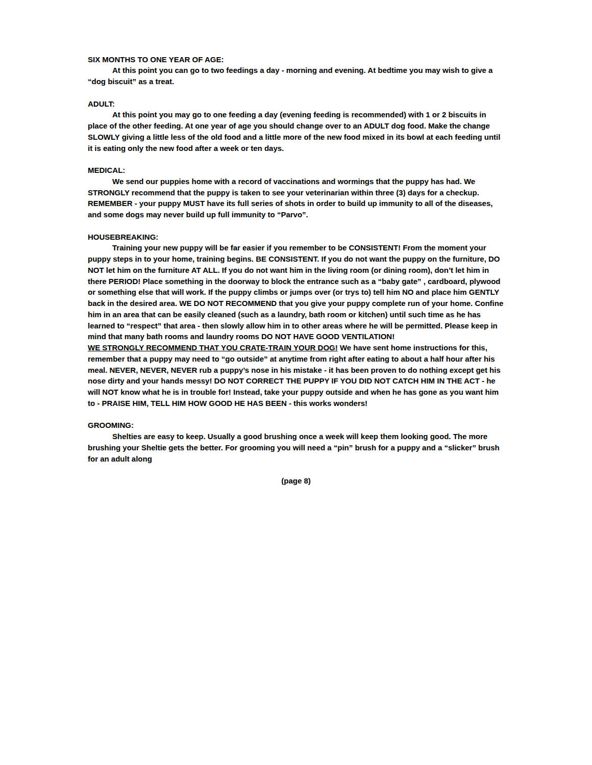Six Months to One Year of Age:
At this point you can go to two feedings a day - morning and evening. At bedtime you may wish to give a “dog biscuit” as a treat.
Adult:
At this point you may go to one feeding a day (evening feeding is recommended) with 1 or 2 biscuits in place of the other feeding. At one year of age you should change over to an ADULT dog food. Make the change SLOWLY giving a little less of the old food and a little more of the new food mixed in its bowl at each feeding until it is eating only the new food after a week or ten days.
Medical:
We send our puppies home with a record of vaccinations and wormings that the puppy has had. We STRONGLY recommend that the puppy is taken to see your veterinarian within three (3) days for a checkup. REMEMBER - your puppy MUST have its full series of shots in order to build up immunity to all of the diseases, and some dogs may never build up full immunity to “Parvo”.
Housebreaking:
Training your new puppy will be far easier if you remember to be CONSISTENT! From the moment your puppy steps in to your home, training begins. BE CONSISTENT. If you do not want the puppy on the furniture, DO NOT let him on the furniture AT ALL. If you do not want him in the living room (or dining room), don’t let him in there PERIOD! Place something in the doorway to block the entrance such as a “baby gate” , cardboard, plywood or something else that will work. If the puppy climbs or jumps over (or trys to) tell him NO and place him GENTLY back in the desired area. WE DO NOT RECOMMEND that you give your puppy complete run of your home. Confine him in an area that can be easily cleaned (such as a laundry, bath room or kitchen) until such time as he has learned to “respect” that area - then slowly allow him in to other areas where he will be permitted. Please keep in mind that many bath rooms and laundry rooms DO NOT HAVE GOOD VENTILATION!
WE STRONGLY RECOMMEND THAT YOU CRATE-TRAIN YOUR DOG! We have sent home instructions for this, remember that a puppy may need to “go outside” at anytime from right after eating to about a half hour after his meal. NEVER, NEVER, NEVER rub a puppy’s nose in his mistake - it has been proven to do nothing except get his nose dirty and your hands messy! DO NOT CORRECT THE PUPPY IF YOU DID NOT CATCH HIM IN THE ACT - he will NOT know what he is in trouble for! Instead, take your puppy outside and when he has gone as you want him to - PRAISE HIM, TELL HIM HOW GOOD HE HAS BEEN - this works wonders!
Grooming:
Shelties are easy to keep. Usually a good brushing once a week will keep them looking good. The more brushing your Sheltie gets the better. For grooming you will need a “pin” brush for a puppy and a “slicker” brush for an adult along
(page 8)